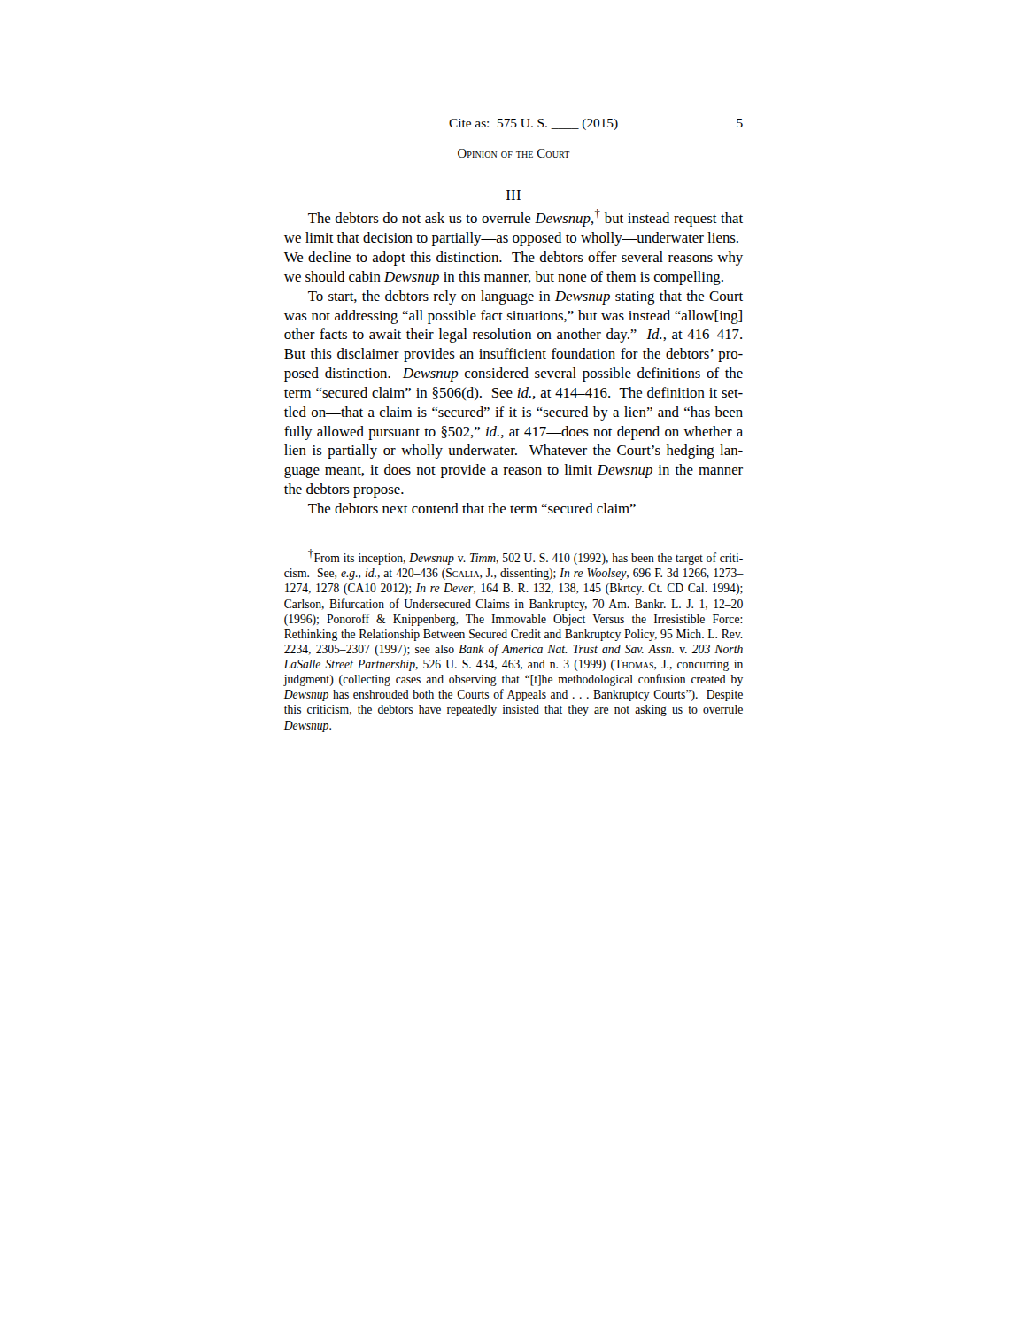Cite as: 575 U. S. ____ (2015) 5
Opinion of the Court
III
The debtors do not ask us to overrule Dewsnup,† but instead request that we limit that decision to partially—as opposed to wholly—underwater liens. We decline to adopt this distinction. The debtors offer several reasons why we should cabin Dewsnup in this manner, but none of them is compelling.
To start, the debtors rely on language in Dewsnup stating that the Court was not addressing “all possible fact situations,” but was instead “allow[ing] other facts to await their legal resolution on another day.” Id., at 416–417. But this disclaimer provides an insufficient foundation for the debtors’ proposed distinction. Dewsnup considered several possible definitions of the term “secured claim” in §506(d). See id., at 414–416. The definition it settled on—that a claim is “secured” if it is “secured by a lien” and “has been fully allowed pursuant to §502,” id., at 417—does not depend on whether a lien is partially or wholly underwater. Whatever the Court’s hedging language meant, it does not provide a reason to limit Dewsnup in the manner the debtors propose.
The debtors next contend that the term “secured claim”
†From its inception, Dewsnup v. Timm, 502 U. S. 410 (1992), has been the target of criticism. See, e.g., id., at 420–436 (Scalia, J., dissenting); In re Woolsey, 696 F. 3d 1266, 1273–1274, 1278 (CA10 2012); In re Dever, 164 B. R. 132, 138, 145 (Bkrtcy. Ct. CD Cal. 1994); Carlson, Bifurcation of Undersecured Claims in Bankruptcy, 70 Am. Bankr. L. J. 1, 12–20 (1996); Ponoroff & Knippenberg, The Immovable Object Versus the Irresistible Force: Rethinking the Relationship Between Secured Credit and Bankruptcy Policy, 95 Mich. L. Rev. 2234, 2305–2307 (1997); see also Bank of America Nat. Trust and Sav. Assn. v. 203 North LaSalle Street Partnership, 526 U. S. 434, 463, and n. 3 (1999) (Thomas, J., concurring in judgment) (collecting cases and observing that “[t]he methodological confusion created by Dewsnup has enshrouded both the Courts of Appeals and . . . Bankruptcy Courts”). Despite this criticism, the debtors have repeatedly insisted that they are not asking us to overrule Dewsnup.